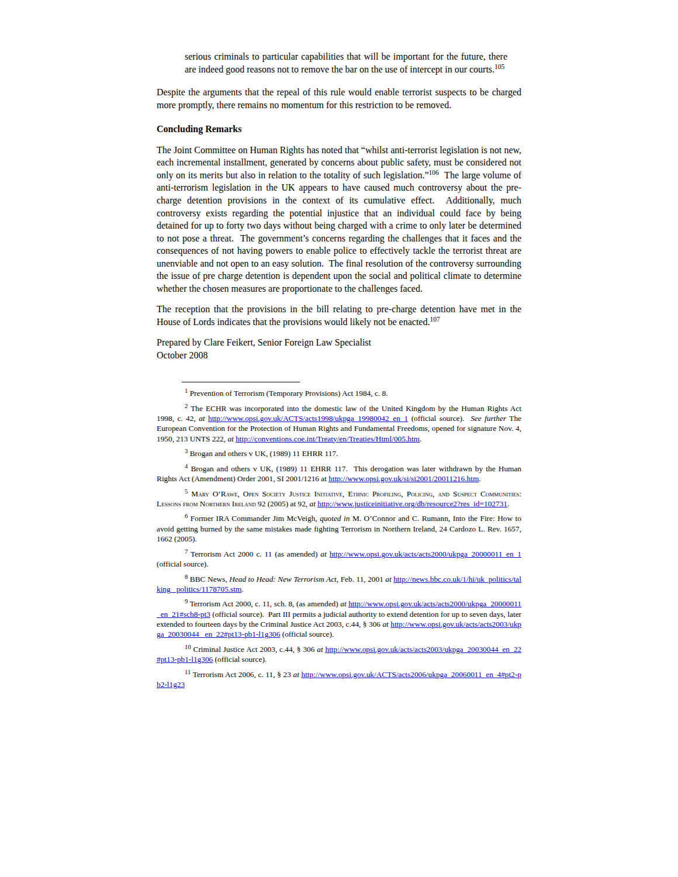serious criminals to particular capabilities that will be important for the future, there are indeed good reasons not to remove the bar on the use of intercept in our courts.105
Despite the arguments that the repeal of this rule would enable terrorist suspects to be charged more promptly, there remains no momentum for this restriction to be removed.
Concluding Remarks
The Joint Committee on Human Rights has noted that “whilst anti-terrorist legislation is not new, each incremental installment, generated by concerns about public safety, must be considered not only on its merits but also in relation to the totality of such legislation.”106 The large volume of anti-terrorism legislation in the UK appears to have caused much controversy about the pre-charge detention provisions in the context of its cumulative effect. Additionally, much controversy exists regarding the potential injustice that an individual could face by being detained for up to forty two days without being charged with a crime to only later be determined to not pose a threat. The government’s concerns regarding the challenges that it faces and the consequences of not having powers to enable police to effectively tackle the terrorist threat are unenviable and not open to an easy solution. The final resolution of the controversy surrounding the issue of pre charge detention is dependent upon the social and political climate to determine whether the chosen measures are proportionate to the challenges faced.
The reception that the provisions in the bill relating to pre-charge detention have met in the House of Lords indicates that the provisions would likely not be enacted.107
Prepared by Clare Feikert, Senior Foreign Law Specialist
October 2008
1 Prevention of Terrorism (Temporary Provisions) Act 1984, c. 8.
2 The ECHR was incorporated into the domestic law of the United Kingdom by the Human Rights Act 1998, c. 42, at http://www.opsi.gov.uk/ACTS/acts1998/ukpga_19980042_en_1 (official source). See further The European Convention for the Protection of Human Rights and Fundamental Freedoms, opened for signature Nov. 4, 1950, 213 UNTS 222, at http://conventions.coe.int/Treaty/en/Treaties/Html/005.htm.
3 Brogan and others v UK, (1989) 11 EHRR 117.
4 Brogan and others v UK, (1989) 11 EHRR 117. This derogation was later withdrawn by the Human Rights Act (Amendment) Order 2001, SI 2001/1216 at http://www.opsi.gov.uk/si/si2001/20011216.htm.
5 Mary O’Rawe, Open Society Justice Initiative, Ethnic Profiling, Policing, and Suspect Communities: Lessons from Northern Ireland 92 (2005) at 92, at http://www.justiceinitiative.org/db/resource2?res_id=102731.
6 Former IRA Commander Jim McVeigh, quoted in M. O’Connor and C. Rumann, Into the Fire: How to avoid getting burned by the same mistakes made fighting Terrorism in Northern Ireland, 24 Cardozo L. Rev. 1657, 1662 (2005).
7 Terrorism Act 2000 c. 11 (as amended) at http://www.opsi.gov.uk/acts/acts2000/ukpga_20000011_en_1 (official source).
8 BBC News, Head to Head: New Terrorism Act, Feb. 11, 2001 at http://news.bbc.co.uk/1/hi/uk_politics/talking_ politics/1178705.stm.
9 Terrorism Act 2000, c. 11, sch. 8, (as amended) at http://www.opsi.gov.uk/acts/acts2000/ukpga_20000011 _en_21#sch8-pt3 (official source). Part III permits a judicial authority to extend detention for up to seven days, later extended to fourteen days by the Criminal Justice Act 2003, c.44, § 306 at http://www.opsi.gov.uk/acts/acts2003/ukpga_20030044 _en_22#pt13-pb1-l1g306 (official source).
10 Criminal Justice Act 2003, c.44, § 306 at http://www.opsi.gov.uk/acts/acts2003/ukpga_20030044_en_22#pt13-pb1-l1g306 (official source).
11 Terrorism Act 2006, c. 11, § 23 at http://www.opsi.gov.uk/ACTS/acts2006/ukpga_20060011_en_4#pt2-pb2-l1g23